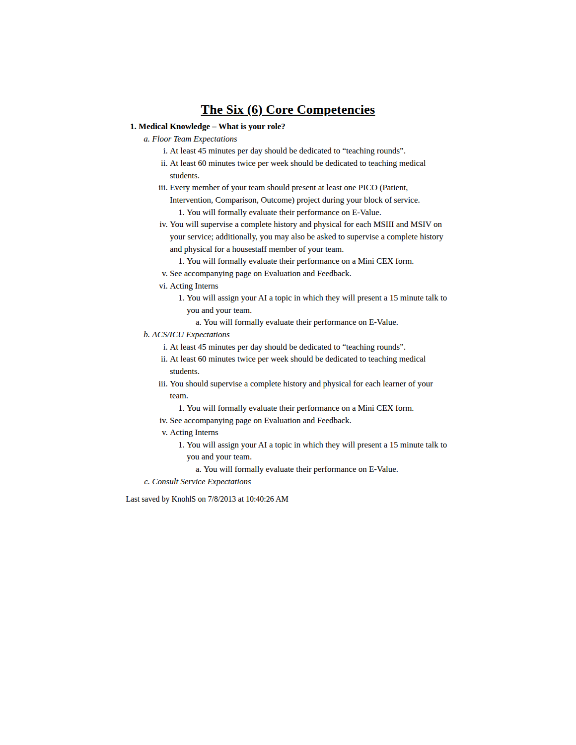The Six (6) Core Competencies
Medical Knowledge – What is your role?
Floor Team Expectations
At least 45 minutes per day should be dedicated to “teaching rounds”.
At least 60 minutes twice per week should be dedicated to teaching medical students.
Every member of your team should present at least one PICO (Patient, Intervention, Comparison, Outcome) project during your block of service.
You will formally evaluate their performance on E-Value.
You will supervise a complete history and physical for each MSIII and MSIV on your service; additionally, you may also be asked to supervise a complete history and physical for a housestaff member of your team.
You will formally evaluate their performance on a Mini CEX form.
See accompanying page on Evaluation and Feedback.
Acting Interns
You will assign your AI a topic in which they will present a 15 minute talk to you and your team.
You will formally evaluate their performance on E-Value.
ACS/ICU Expectations
At least 45 minutes per day should be dedicated to “teaching rounds”.
At least 60 minutes twice per week should be dedicated to teaching medical students.
You should supervise a complete history and physical for each learner of your team.
You will formally evaluate their performance on a Mini CEX form.
See accompanying page on Evaluation and Feedback.
Acting Interns
You will assign your AI a topic in which they will present a 15 minute talk to you and your team.
You will formally evaluate their performance on E-Value.
Consult Service Expectations
Last saved by KnohlS on 7/8/2013 at 10:40:26 AM